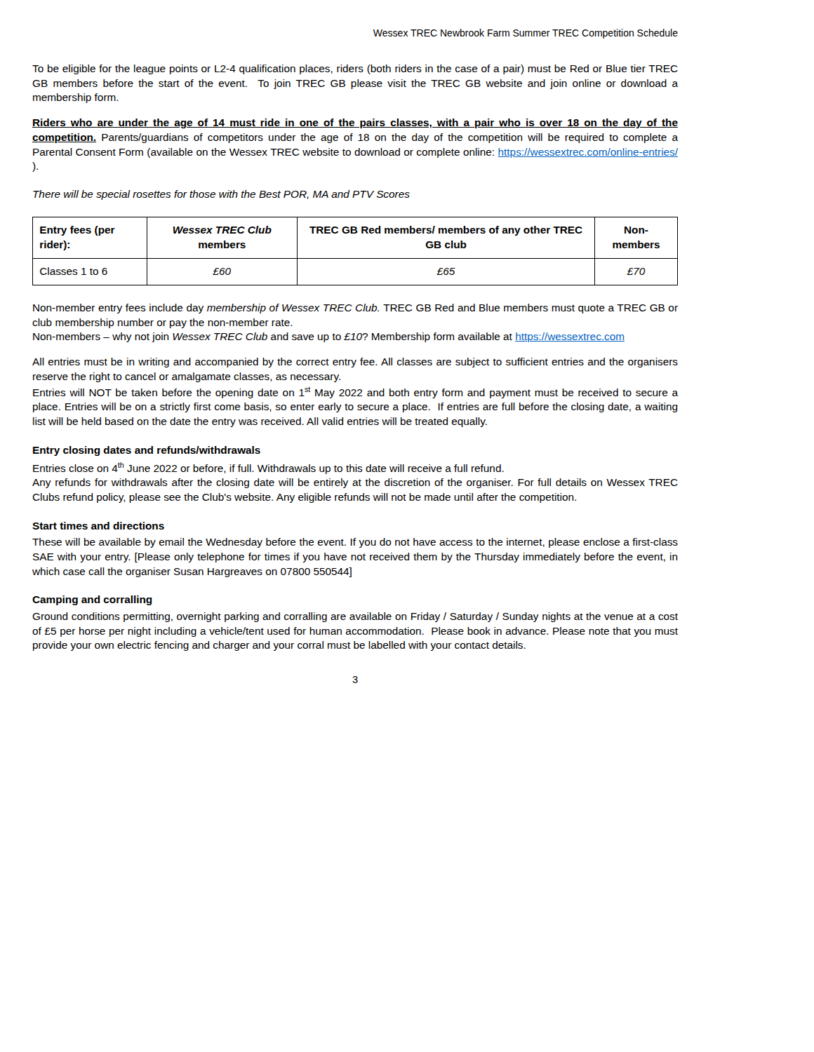Wessex TREC Newbrook Farm Summer TREC Competition Schedule
To be eligible for the league points or L2-4 qualification places, riders (both riders in the case of a pair) must be Red or Blue tier TREC GB members before the start of the event. To join TREC GB please visit the TREC GB website and join online or download a membership form.
Riders who are under the age of 14 must ride in one of the pairs classes, with a pair who is over 18 on the day of the competition. Parents/guardians of competitors under the age of 18 on the day of the competition will be required to complete a Parental Consent Form (available on the Wessex TREC website to download or complete online: https://wessextrec.com/online-entries/ ).
There will be special rosettes for those with the Best POR, MA and PTV Scores
| Entry fees (per rider): | Wessex TREC Club members | TREC GB Red members/ members of any other TREC GB club | Non-members |
| --- | --- | --- | --- |
| Classes 1 to 6 | £60 | £65 | £70 |
Non-member entry fees include day membership of Wessex TREC Club. TREC GB Red and Blue members must quote a TREC GB or club membership number or pay the non-member rate.
Non-members – why not join Wessex TREC Club and save up to £10? Membership form available at https://wessextrec.com
All entries must be in writing and accompanied by the correct entry fee. All classes are subject to sufficient entries and the organisers reserve the right to cancel or amalgamate classes, as necessary.
Entries will NOT be taken before the opening date on 1st May 2022 and both entry form and payment must be received to secure a place. Entries will be on a strictly first come basis, so enter early to secure a place. If entries are full before the closing date, a waiting list will be held based on the date the entry was received. All valid entries will be treated equally.
Entry closing dates and refunds/withdrawals
Entries close on 4th June 2022 or before, if full. Withdrawals up to this date will receive a full refund.
Any refunds for withdrawals after the closing date will be entirely at the discretion of the organiser. For full details on Wessex TREC Clubs refund policy, please see the Club's website. Any eligible refunds will not be made until after the competition.
Start times and directions
These will be available by email the Wednesday before the event. If you do not have access to the internet, please enclose a first-class SAE with your entry. [Please only telephone for times if you have not received them by the Thursday immediately before the event, in which case call the organiser Susan Hargreaves on 07800 550544]
Camping and corralling
Ground conditions permitting, overnight parking and corralling are available on Friday / Saturday / Sunday nights at the venue at a cost of £5 per horse per night including a vehicle/tent used for human accommodation. Please book in advance. Please note that you must provide your own electric fencing and charger and your corral must be labelled with your contact details.
3